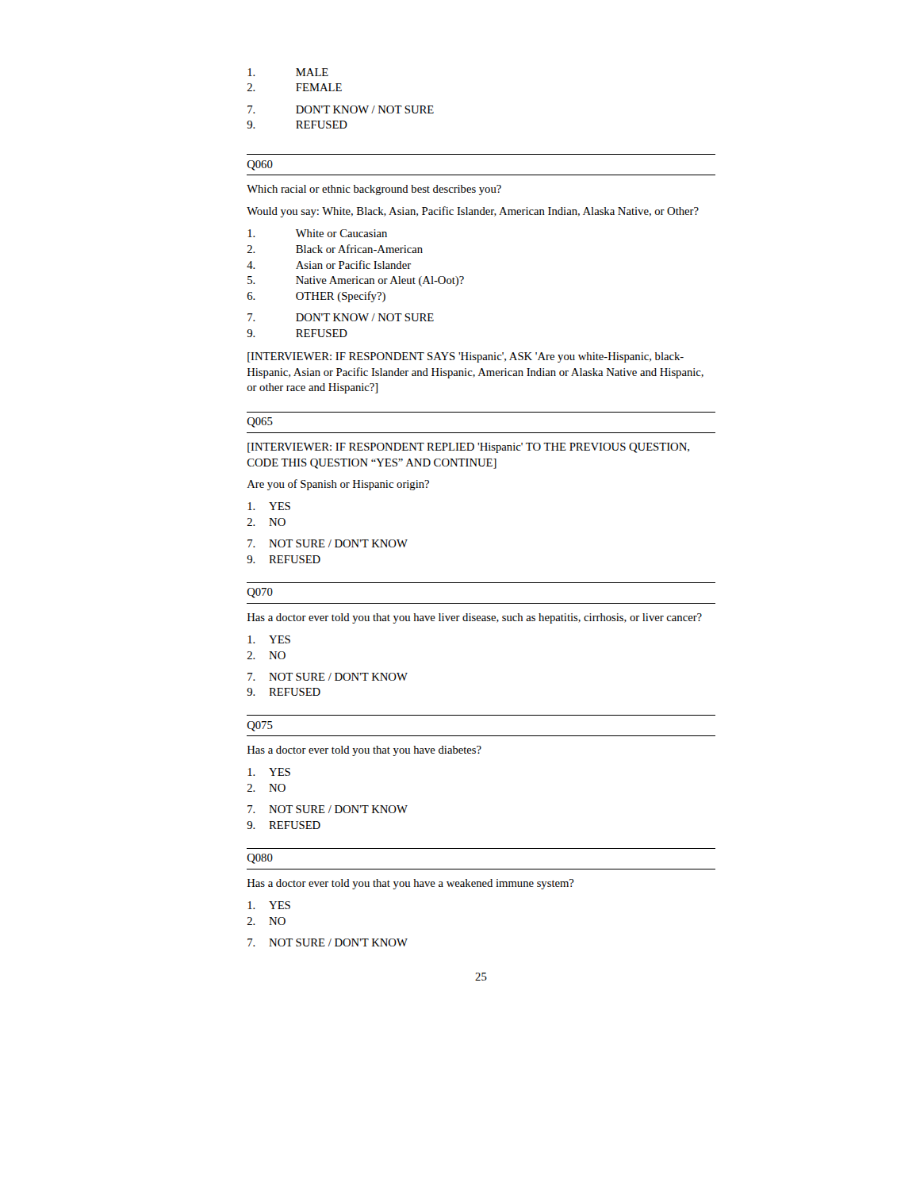1. MALE 2. FEMALE
7. DON'T KNOW / NOT SURE 9. REFUSED
Q060
Which racial or ethnic background best describes you?
Would you say: White, Black, Asian, Pacific Islander, American Indian, Alaska Native, or Other?
1. White or Caucasian 2. Black or African-American 4. Asian or Pacific Islander 5. Native American or Aleut (Al-Oot)? 6. OTHER (Specify?)
7. DON'T KNOW / NOT SURE 9. REFUSED
[INTERVIEWER: IF RESPONDENT SAYS 'Hispanic', ASK 'Are you white-Hispanic, black-Hispanic, Asian or Pacific Islander and Hispanic, American Indian or Alaska Native and Hispanic, or other race and Hispanic?]
Q065
[INTERVIEWER: IF RESPONDENT REPLIED 'Hispanic' TO THE PREVIOUS QUESTION, CODE THIS QUESTION “YES” AND CONTINUE]
Are you of Spanish or Hispanic origin?
1. YES 2. NO
7. NOT SURE / DON'T KNOW 9. REFUSED
Q070
Has a doctor ever told you that you have liver disease, such as hepatitis, cirrhosis, or liver cancer?
1. YES 2. NO
7. NOT SURE / DON'T KNOW 9. REFUSED
Q075
Has a doctor ever told you that you have diabetes?
1. YES 2. NO
7. NOT SURE / DON'T KNOW 9. REFUSED
Q080
Has a doctor ever told you that you have a weakened immune system?
1. YES 2. NO
7. NOT SURE / DON'T KNOW
25